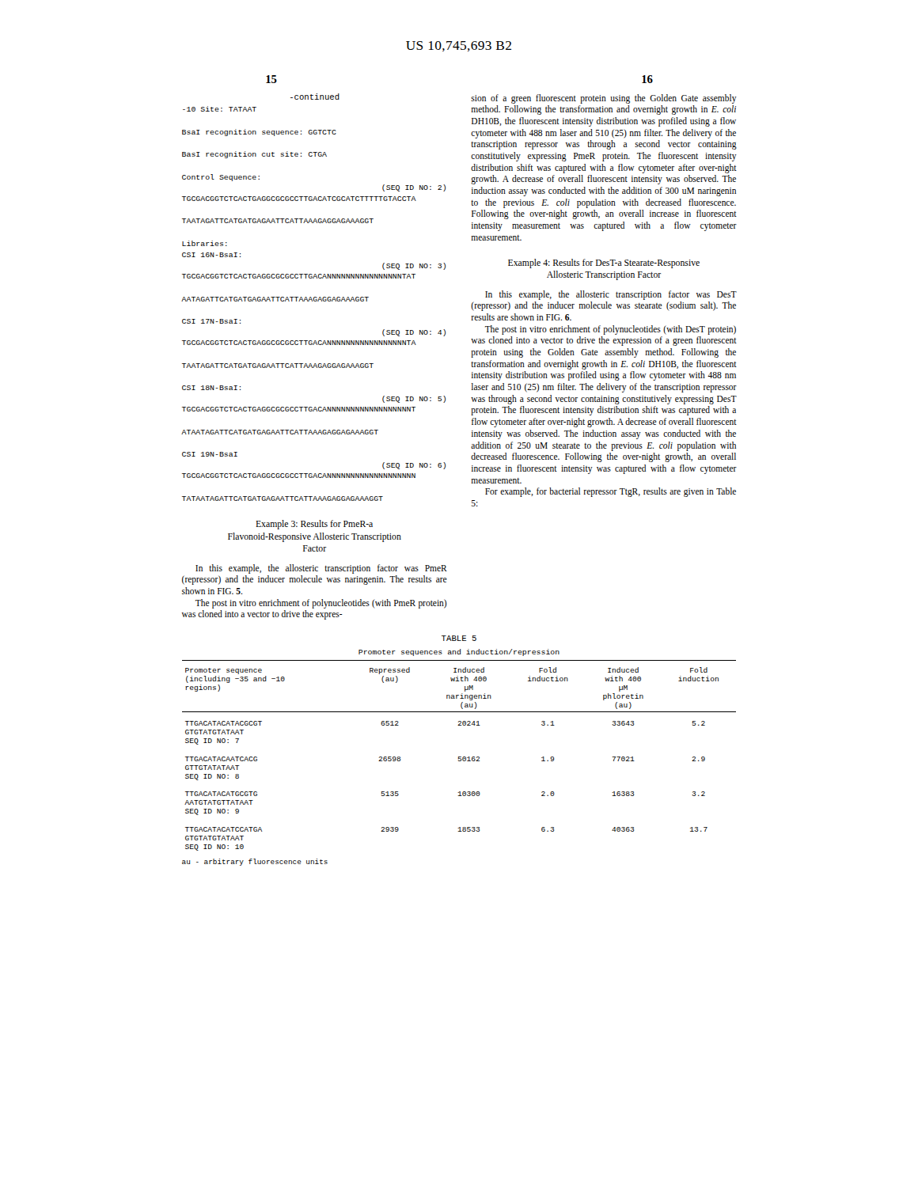US 10,745,693 B2
15 16
-continued
-10 Site: TATAAT BsaI recognition sequence: GGTCTC BasI recognition cut site: CTGA Control Sequence:
(SEQ ID NO: 2)
TGCGACGGTCTCACTGAGGCGCGCCTTGACATCGCATCTTTTTGTACCTA TAATAGATTCATGATGAGAATTCATTAAAGAGGAGAAAGGT Libraries: CSI 16N-BsaI:
(SEQ ID NO: 3)
TGCGACGGTCTCACTGAGGCGCGCCTTGACANNNNNNNNNNNNNNNNTAT AATAGATTCATGATGAGAATTCATTAAAGAGGAGAAAGGT CSI 17N-BsaI:
(SEQ ID NO: 4)
TGCGACGGTCTCACTGAGGCGCGCCTTGACANNNNNNNNNNNNNNNNNTA TAATAGATTCATGATGAGAATTCATTAAAGAGGAGAAAGGT CSI 18N-BsaI:
(SEQ ID NO: 5)
TGCGACGGTCTCACTGAGGCGCGCCTTGACANNNNNNNNNNNNNNNNNNT ATAATAGATTCATGATGAGAATTCATTAAAGAGGAGAAAGGT CSI 19N-BsaI
(SEQ ID NO: 6)
TGCGACGGTCTCACTGAGGCGCGCCTTGACANNNNNNNNNNNNNNNNNNN TATAATAGATTCATGATGAGAATTCATTAAAGAGGAGAAAGGT
Example 3: Results for PmeR-a
Flavonoid-Responsive Allosteric Transcription
Factor
In this example, the allosteric transcription factor was PmeR (repressor) and the inducer molecule was naringenin. The results are shown in FIG. 5.
The post in vitro enrichment of polynucleotides (with PmeR protein) was cloned into a vector to drive the expres-
sion of a green fluorescent protein using the Golden Gate assembly method. Following the transformation and overnight growth in E. coli DH10B, the fluorescent intensity distribution was profiled using a flow cytometer with 488 nm laser and 510 (25) nm filter. The delivery of the transcription repressor was through a second vector containing constitutively expressing PmeR protein. The fluorescent intensity distribution shift was captured with a flow cytometer after over-night growth. A decrease of overall fluorescent intensity was observed. The induction assay was conducted with the addition of 300 uM naringenin to the previous E. coli population with decreased fluorescence. Following the over-night growth, an overall increase in fluorescent intensity measurement was captured with a flow cytometer measurement.
Example 4: Results for DesT-a Stearate-Responsive
Allosteric Transcription Factor
In this example, the allosteric transcription factor was DesT (repressor) and the inducer molecule was stearate (sodium salt). The results are shown in FIG. 6.
The post in vitro enrichment of polynucleotides (with DesT protein) was cloned into a vector to drive the expression of a green fluorescent protein using the Golden Gate assembly method. Following the transformation and overnight growth in E. coli DH10B, the fluorescent intensity distribution was profiled using a flow cytometer with 488 nm laser and 510 (25) nm filter. The delivery of the transcription repressor was through a second vector containing constitutively expressing DesT protein. The fluorescent intensity distribution shift was captured with a flow cytometer after over-night growth. A decrease of overall fluorescent intensity was observed. The induction assay was conducted with the addition of 250 uM stearate to the previous E. coli population with decreased fluorescence. Following the over-night growth, an overall increase in fluorescent intensity was captured with a flow cytometer measurement.
For example, for bacterial repressor TtgR, results are given in Table 5:
TABLE 5
Promoter sequences and induction/repression
| Promoter sequence (including −35 and −10 regions) | Repressed (au) | Induced with 400 µM naringenin (au) | Fold induction | Induced with 400 µM phloretin (au) | Fold induction |
| --- | --- | --- | --- | --- | --- |
| TTGACATACATACGCGT GTGTATGTATAAT SEQ ID NO: 7 | 6512 | 20241 | 3.1 | 33643 | 5.2 |
| TTGACATACAATCACG GTTGTATATAAT SEQ ID NO: 8 | 26598 | 50162 | 1.9 | 77021 | 2.9 |
| TTGACATACATGCGTG AATGTATGTTATAAT SEQ ID NO: 9 | 5135 | 10300 | 2.0 | 16383 | 3.2 |
| TTGACATACATCCATGA GTGTATGTATAAT SEQ ID NO: 10 | 2939 | 18533 | 6.3 | 40363 | 13.7 |
au - arbitrary fluorescence units